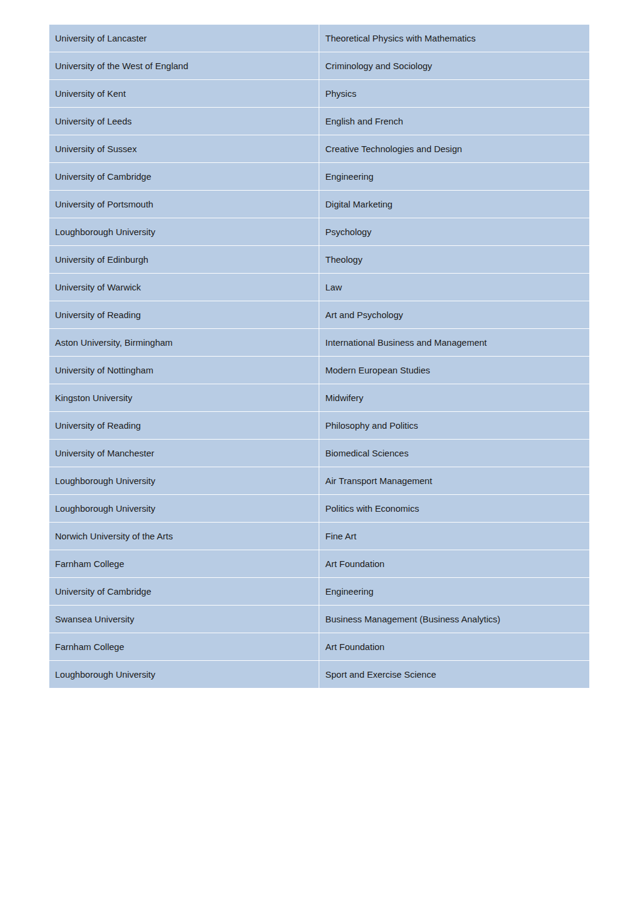| University of Lancaster | Theoretical Physics with Mathematics |
| University of the West of England | Criminology and Sociology |
| University of Kent | Physics |
| University of Leeds | English and French |
| University of Sussex | Creative Technologies and Design |
| University of Cambridge | Engineering |
| University of Portsmouth | Digital Marketing |
| Loughborough University | Psychology |
| University of Edinburgh | Theology |
| University of Warwick | Law |
| University of Reading | Art and Psychology |
| Aston University, Birmingham | International Business and Management |
| University of Nottingham | Modern European Studies |
| Kingston University | Midwifery |
| University of Reading | Philosophy and Politics |
| University of Manchester | Biomedical Sciences |
| Loughborough University | Air Transport Management |
| Loughborough University | Politics with Economics |
| Norwich University of the Arts | Fine Art |
| Farnham College | Art Foundation |
| University of Cambridge | Engineering |
| Swansea University | Business Management (Business Analytics) |
| Farnham College | Art Foundation |
| Loughborough University | Sport and Exercise Science |